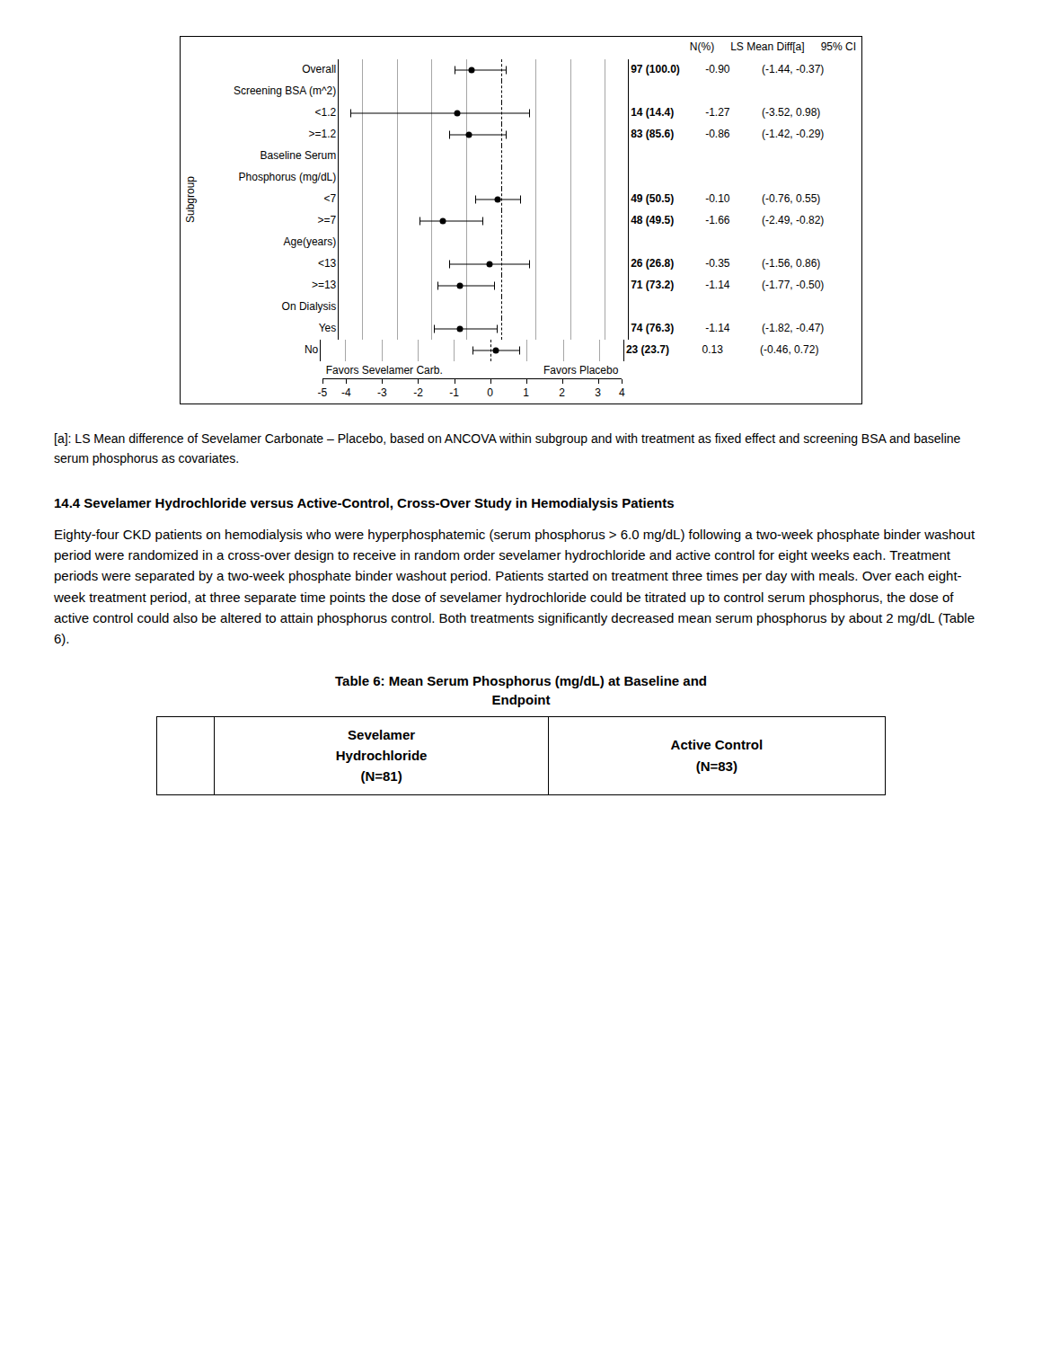N(%) LS Mean Diff[a] 95% CI
| Subgroup | Overall | | 97 (100.0) | -0.90 | (-1.44, -0.37) |
| Screening BSA (m^2) | | | | |
| <1.2 | | 14 (14.4) | -1.27 | (-3.52, 0.98) |
| >=1.2 | | 83 (85.6) | -0.86 | (-1.42, -0.29) |
| Baseline Serum | | | | |
| Phosphorus (mg/dL) | | | | |
| <7 | | 49 (50.5) | -0.10 | (-0.76, 0.55) |
| >=7 | | 48 (49.5) | -1.66 | (-2.49, -0.82) |
| Age(years) | | | | |
| <13 | | 26 (26.8) | -0.35 | (-1.56, 0.86) |
| >=13 | | 71 (73.2) | -1.14 | (-1.77, -0.50) |
| On Dialysis | | | | |
| Yes | | 74 (76.3) | -1.14 | (-1.82, -0.47) |
| No | | 23 (23.7) | 0.13 | (-0.46, 0.72) |
| | Favors Sevelamer Carb. Favors Placebo -5 -4 -3 -2 -1 0 1 2 3 4 | | | |
[a]: LS Mean difference of Sevelamer Carbonate – Placebo, based on ANCOVA within subgroup and with treatment as fixed effect and screening BSA and baseline serum phosphorus as covariates.
14.4 Sevelamer Hydrochloride versus Active-Control, Cross-Over Study in Hemodialysis Patients
Eighty-four CKD patients on hemodialysis who were hyperphosphatemic (serum phosphorus > 6.0 mg/dL) following a two-week phosphate binder washout period were randomized in a cross-over design to receive in random order sevelamer hydrochloride and active control for eight weeks each. Treatment periods were separated by a two-week phosphate binder washout period. Patients started on treatment three times per day with meals. Over each eight-week treatment period, at three separate time points the dose of sevelamer hydrochloride could be titrated up to control serum phosphorus, the dose of active control could also be altered to attain phosphorus control. Both treatments significantly decreased mean serum phosphorus by about 2 mg/dL (Table 6).
Table 6: Mean Serum Phosphorus (mg/dL) at Baseline and
Endpoint
| | Sevelamer Hydrochloride (N=81) | Active Control (N=83) |